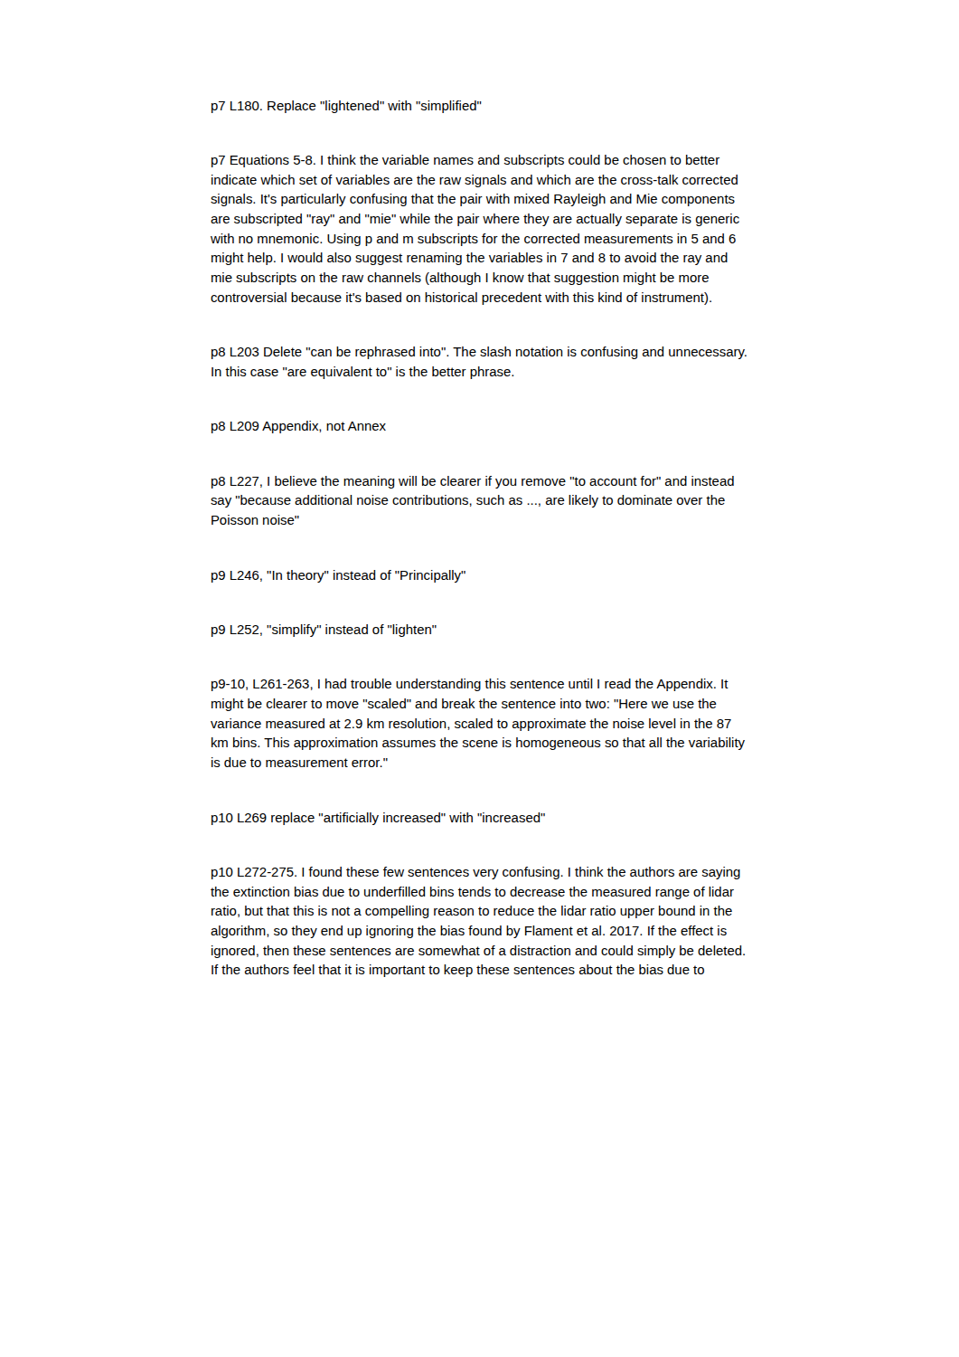p7 L180. Replace "lightened" with "simplified"
p7 Equations 5-8. I think the variable names and subscripts could be chosen to better indicate which set of variables are the raw signals and which are the cross-talk corrected signals. It's particularly confusing that the pair with mixed Rayleigh and Mie components are subscripted "ray" and "mie" while the pair where they are actually separate is generic with no mnemonic. Using p and m subscripts for the corrected measurements in 5 and 6 might help. I would also suggest renaming the variables in 7 and 8 to avoid the ray and mie subscripts on the raw channels (although I know that suggestion might be more controversial because it's based on historical precedent with this kind of instrument).
p8 L203 Delete "can be rephrased into". The slash notation is confusing and unnecessary. In this case "are equivalent to" is the better phrase.
p8 L209 Appendix, not Annex
p8 L227, I believe the meaning will be clearer if you remove "to account for" and instead say "because additional noise contributions, such as ..., are likely to dominate over the Poisson noise"
p9 L246, "In theory" instead of "Principally"
p9 L252, "simplify" instead of "lighten"
p9-10, L261-263, I had trouble understanding this sentence until I read the Appendix. It might be clearer to move "scaled" and break the sentence into two: "Here we use the variance measured at 2.9 km resolution, scaled to approximate the noise level in the 87 km bins. This approximation assumes the scene is homogeneous so that all the variability is due to measurement error."
p10 L269 replace "artificially increased" with "increased"
p10 L272-275. I found these few sentences very confusing. I think the authors are saying the extinction bias due to underfilled bins tends to decrease the measured range of lidar ratio, but that this is not a compelling reason to reduce the lidar ratio upper bound in the algorithm, so they end up ignoring the bias found by Flament et al. 2017. If the effect is ignored, then these sentences are somewhat of a distraction and could simply be deleted. If the authors feel that it is important to keep these sentences about the bias due to